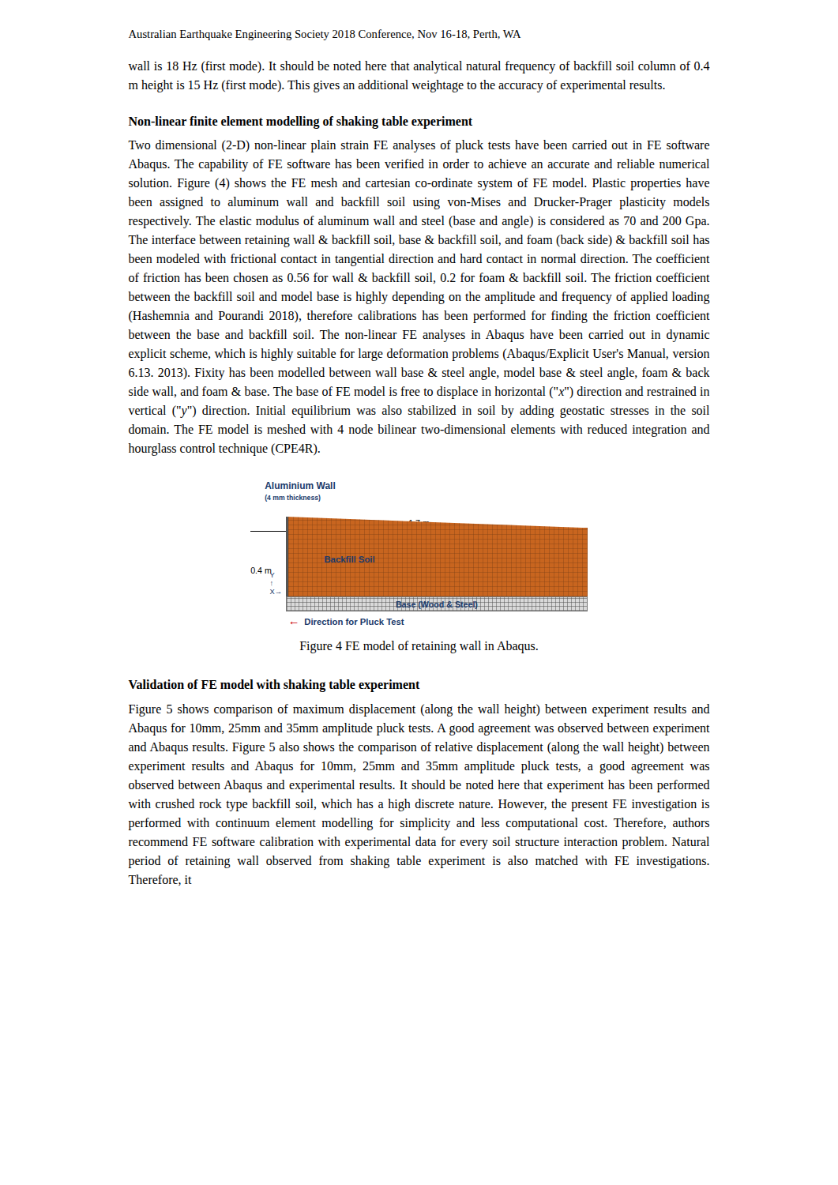Australian Earthquake Engineering Society 2018 Conference, Nov 16-18, Perth, WA
wall is 18 Hz (first mode). It should be noted here that analytical natural frequency of backfill soil column of 0.4 m height is 15 Hz (first mode). This gives an additional weightage to the accuracy of experimental results.
Non-linear finite element modelling of shaking table experiment
Two dimensional (2-D) non-linear plain strain FE analyses of pluck tests have been carried out in FE software Abaqus. The capability of FE software has been verified in order to achieve an accurate and reliable numerical solution. Figure (4) shows the FE mesh and cartesian co-ordinate system of FE model. Plastic properties have been assigned to aluminum wall and backfill soil using von-Mises and Drucker-Prager plasticity models respectively. The elastic modulus of aluminum wall and steel (base and angle) is considered as 70 and 200 Gpa. The interface between retaining wall & backfill soil, base & backfill soil, and foam (back side) & backfill soil has been modeled with frictional contact in tangential direction and hard contact in normal direction. The coefficient of friction has been chosen as 0.56 for wall & backfill soil, 0.2 for foam & backfill soil. The friction coefficient between the backfill soil and model base is highly depending on the amplitude and frequency of applied loading (Hashemnia and Pourandi 2018), therefore calibrations has been performed for finding the friction coefficient between the base and backfill soil. The non-linear FE analyses in Abaqus have been carried out in dynamic explicit scheme, which is highly suitable for large deformation problems (Abaqus/Explicit User's Manual, version 6.13. 2013). Fixity has been modelled between wall base & steel angle, model base & steel angle, foam & back side wall, and foam & base. The base of FE model is free to displace in horizontal ("x") direction and restrained in vertical ("y") direction. Initial equilibrium was also stabilized in soil by adding geostatic stresses in the soil domain. The FE model is meshed with 4 node bilinear two-dimensional elements with reduced integration and hourglass control technique (CPE4R).
Aluminium Wall(4 mm thickness)
1.7 m
Layers of Foam
0.4 m
Y
↑
X→
Backfill Soil
Base (Wood & Steel)
←Direction for Pluck Test
Figure 4 FE model of retaining wall in Abaqus.
Validation of FE model with shaking table experiment
Figure 5 shows comparison of maximum displacement (along the wall height) between experiment results and Abaqus for 10mm, 25mm and 35mm amplitude pluck tests. A good agreement was observed between experiment and Abaqus results. Figure 5 also shows the comparison of relative displacement (along the wall height) between experiment results and Abaqus for 10mm, 25mm and 35mm amplitude pluck tests, a good agreement was observed between Abaqus and experimental results. It should be noted here that experiment has been performed with crushed rock type backfill soil, which has a high discrete nature. However, the present FE investigation is performed with continuum element modelling for simplicity and less computational cost. Therefore, authors recommend FE software calibration with experimental data for every soil structure interaction problem. Natural period of retaining wall observed from shaking table experiment is also matched with FE investigations. Therefore, it